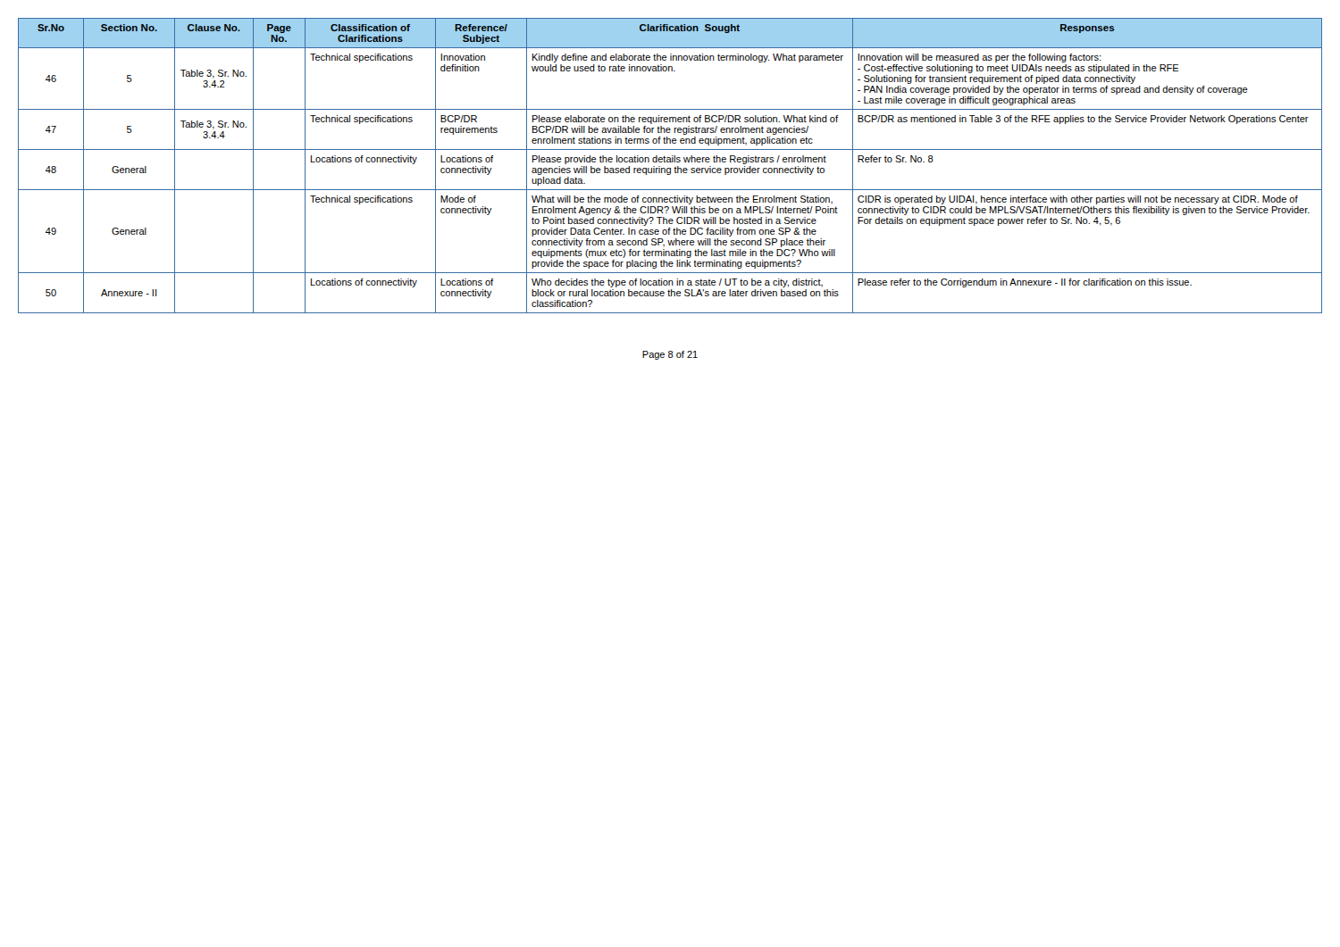| Sr.No | Section No. | Clause No. | Page No. | Classification of Clarifications | Reference/ Subject | Clarification Sought | Responses |
| --- | --- | --- | --- | --- | --- | --- | --- |
| 46 | 5 | Table 3, Sr. No. 3.4.2 | | Technical specifications | Innovation definition | Kindly define and elaborate the innovation terminology. What parameter would be used to rate innovation. | Innovation will be measured as per the following factors: - Cost-effective solutioning to meet UIDAIs needs as stipulated in the RFE - Solutioning for transient requirement of piped data connectivity - PAN India coverage provided by the operator in terms of spread and density of coverage - Last mile coverage in difficult geographical areas |
| 47 | 5 | Table 3, Sr. No. 3.4.4 | | Technical specifications | BCP/DR requirements | Please elaborate on the requirement of BCP/DR solution. What kind of BCP/DR will be available for the registrars/ enrolment agencies/ enrolment stations in terms of the end equipment, application etc | BCP/DR as mentioned in Table 3 of the RFE applies to the Service Provider Network Operations Center |
| 48 | General | | | Locations of connectivity | Locations of connectivity | Please provide the location details where the Registrars / enrolment agencies will be based requiring the service provider connectivity to upload data. | Refer to Sr. No. 8 |
| 49 | General | | | Technical specifications | Mode of connectivity | What will be the mode of connectivity between the Enrolment Station, Enrolment Agency & the CIDR? Will this be on a MPLS/ Internet/ Point to Point based connectivity? The CIDR will be hosted in a Service provider Data Center. In case of the DC facility from one SP & the connectivity from a second SP, where will the second SP place their equipments (mux etc) for terminating the last mile in the DC? Who will provide the space for placing the link terminating equipments? | CIDR is operated by UIDAI, hence interface with other parties will not be necessary at CIDR. Mode of connectivity to CIDR could be MPLS/VSAT/Internet/Others this flexibility is given to the Service Provider. For details on equipment space power refer to Sr. No. 4, 5, 6 |
| 50 | Annexure - II | | | Locations of connectivity | Locations of connectivity | Who decides the type of location in a state / UT to be a city, district, block or rural location because the SLA's are later driven based on this classification? | Please refer to the Corrigendum in Annexure - II for clarification on this issue. |
Page 8 of 21